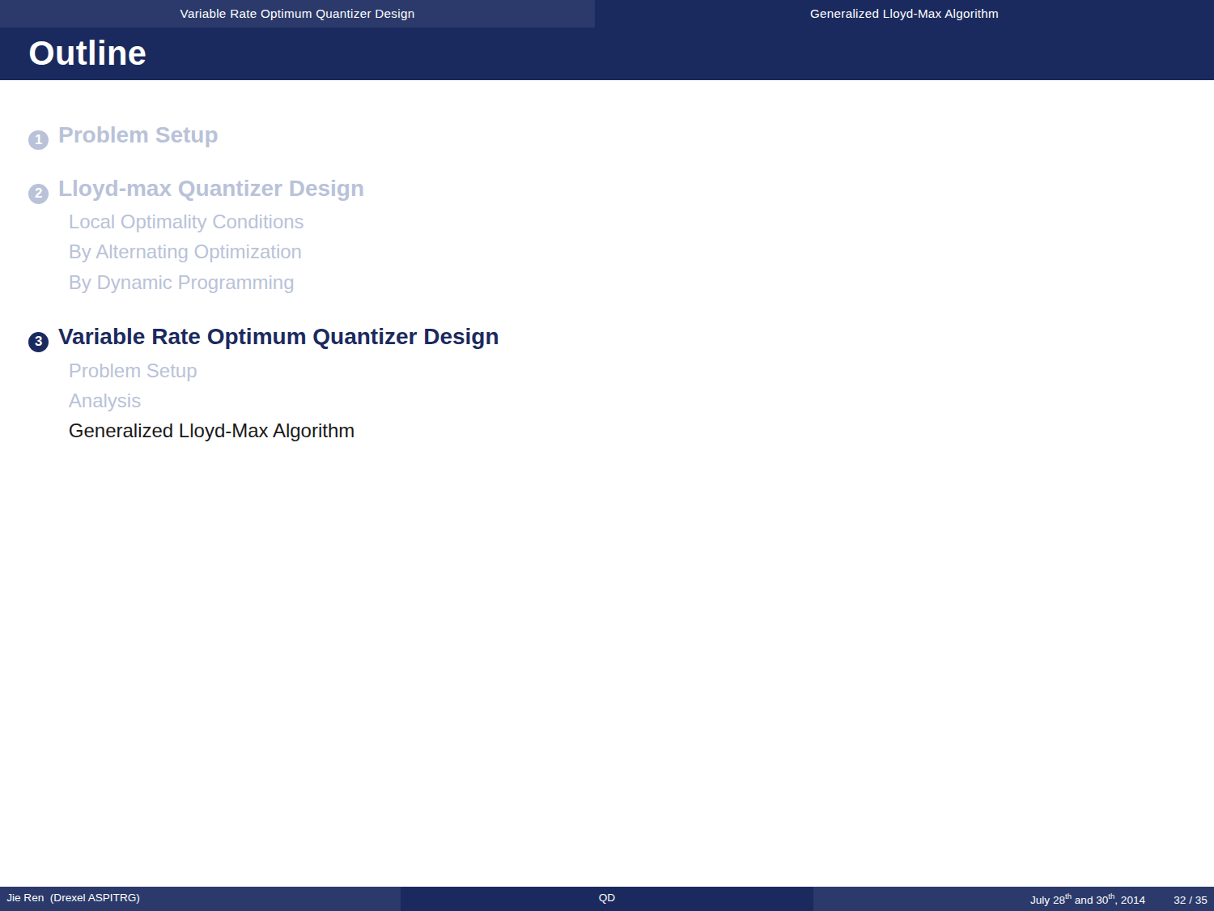Variable Rate Optimum Quantizer Design
Generalized Lloyd-Max Algorithm
Outline
1 Problem Setup
2 Lloyd-max Quantizer Design
Local Optimality Conditions
By Alternating Optimization
By Dynamic Programming
3 Variable Rate Optimum Quantizer Design
Problem Setup
Analysis
Generalized Lloyd-Max Algorithm
Jie Ren (Drexel ASPITRG)
QD
July 28th and 30th, 201432 / 35